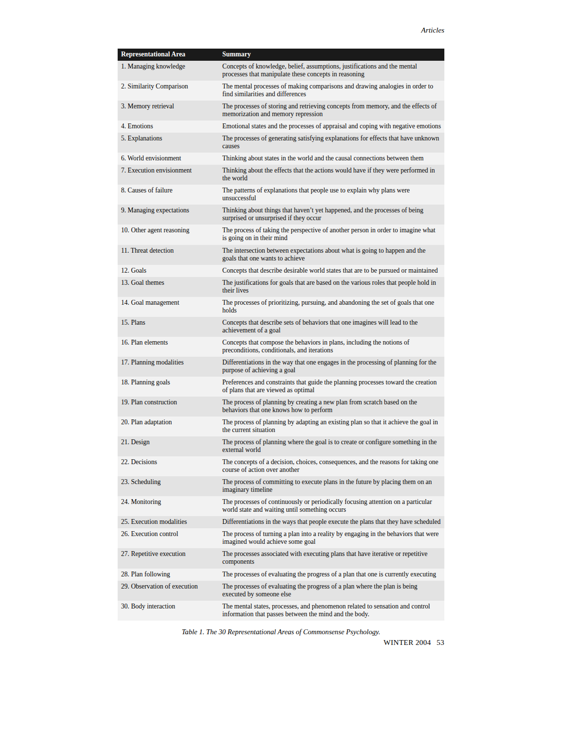Articles
| Representational Area | Summary |
| --- | --- |
| 1. Managing knowledge | Concepts of knowledge, belief, assumptions, justifications and the mental processes that manipulate these concepts in reasoning |
| 2. Similarity Comparison | The mental processes of making comparisons and drawing analogies in order to find similarities and differences |
| 3. Memory retrieval | The processes of storing and retrieving concepts from memory, and the effects of memorization and memory repression |
| 4. Emotions | Emotional states and the processes of appraisal and coping with negative emotions |
| 5. Explanations | The processes of generating satisfying explanations for effects that have unknown causes |
| 6. World envisionment | Thinking about states in the world and the causal connections between them |
| 7. Execution envisionment | Thinking about the effects that the actions would have if they were performed in the world |
| 8. Causes of failure | The patterns of explanations that people use to explain why plans were unsuccessful |
| 9. Managing expectations | Thinking about things that haven’t yet happened, and the processes of being surprised or unsurprised if they occur |
| 10. Other agent reasoning | The process of taking the perspective of another person in order to imagine what is going on in their mind |
| 11. Threat detection | The intersection between expectations about what is going to happen and the goals that one wants to achieve |
| 12. Goals | Concepts that describe desirable world states that are to be pursued or maintained |
| 13. Goal themes | The justifications for goals that are based on the various roles that people hold in their lives |
| 14. Goal management | The processes of prioritizing, pursuing, and abandoning the set of goals that one holds |
| 15. Plans | Concepts that describe sets of behaviors that one imagines will lead to the achievement of a goal |
| 16. Plan elements | Concepts that compose the behaviors in plans, including the notions of preconditions, conditionals, and iterations |
| 17. Planning modalities | Differentiations in the way that one engages in the processing of planning for the purpose of achieving a goal |
| 18. Planning goals | Preferences and constraints that guide the planning processes toward the creation of plans that are viewed as optimal |
| 19. Plan construction | The process of planning by creating a new plan from scratch based on the behaviors that one knows how to perform |
| 20. Plan adaptation | The process of planning by adapting an existing plan so that it achieve the goal in the current situation |
| 21. Design | The process of planning where the goal is to create or configure something in the external world |
| 22. Decisions | The concepts of a decision, choices, consequences, and the reasons for taking one course of action over another |
| 23. Scheduling | The process of committing to execute plans in the future by placing them on an imaginary timeline |
| 24. Monitoring | The processes of continuously or periodically focusing attention on a particular world state and waiting until something occurs |
| 25. Execution modalities | Differentiations in the ways that people execute the plans that they have scheduled |
| 26. Execution control | The process of turning a plan into a reality by engaging in the behaviors that were imagined would achieve some goal |
| 27. Repetitive execution | The processes associated with executing plans that have iterative or repetitive components |
| 28. Plan following | The processes of evaluating the progress of a plan that one is currently executing |
| 29. Observation of execution | The processes of evaluating the progress of a plan where the plan is being executed by someone else |
| 30. Body interaction | The mental states, processes, and phenomenon related to sensation and control information that passes between the mind and the body. |
Table 1. The 30 Representational Areas of Commonsense Psychology.
WINTER 200453